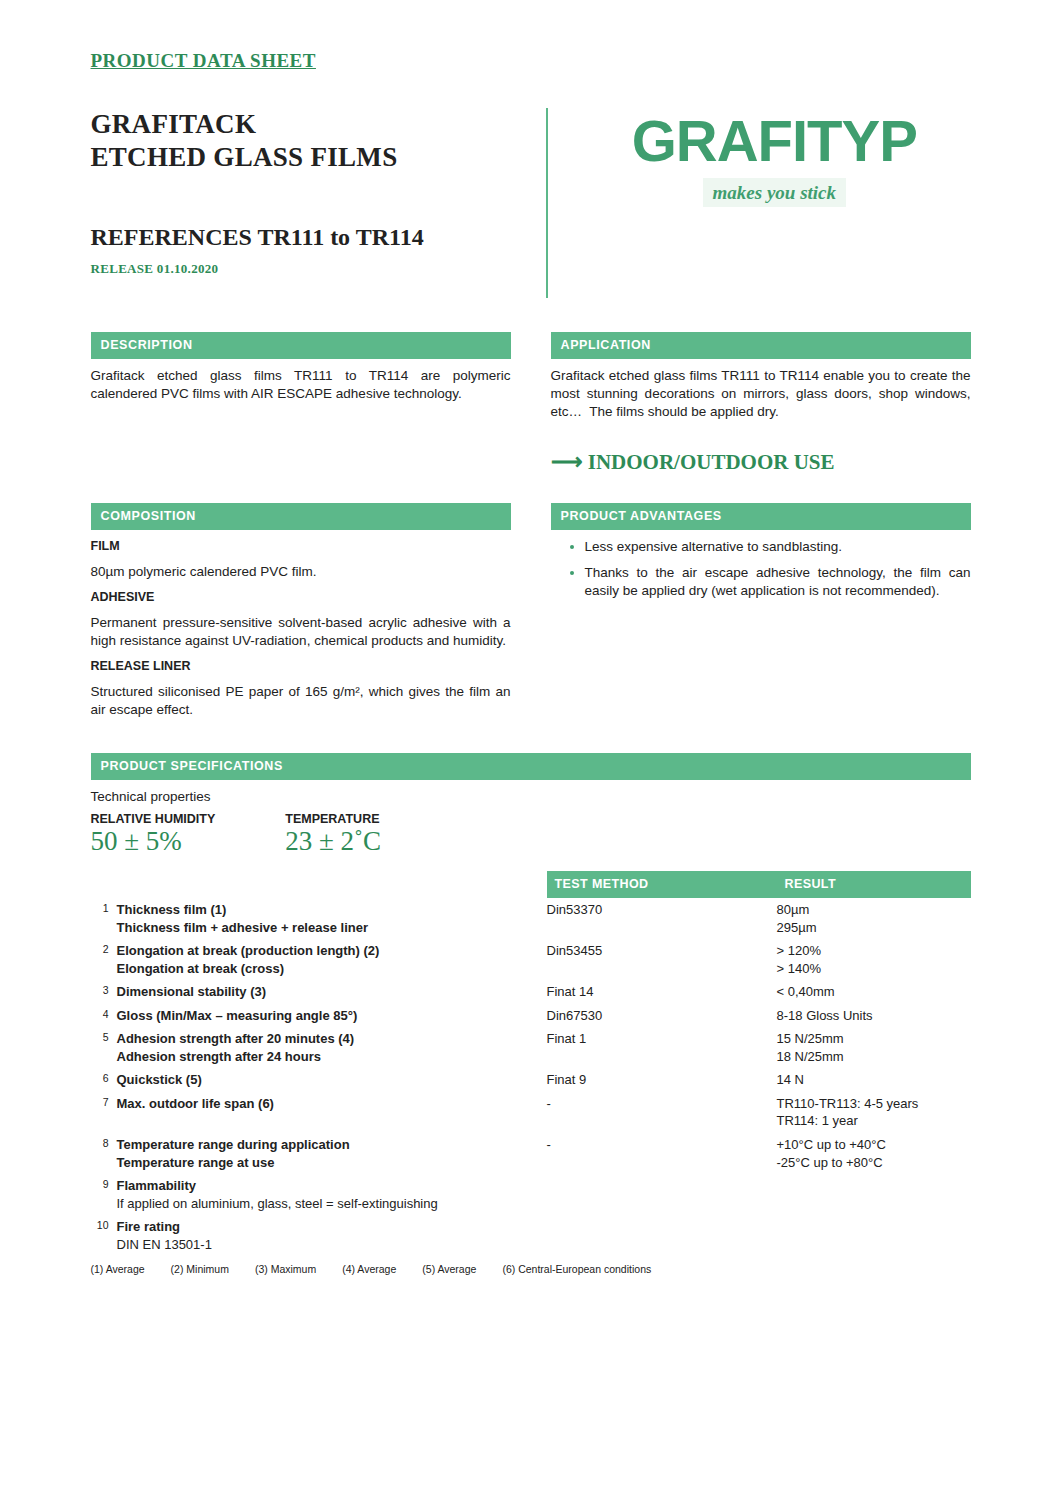PRODUCT DATA SHEET
GRAFITACK
ETCHED GLASS FILMS
REFERENCES TR111 to TR114
RELEASE 01.10.2020
GRAFITYP
makes you stick
DESCRIPTION
Grafitack etched glass films TR111 to TR114 are polymeric calendered PVC films with AIR ESCAPE adhesive technology.
APPLICATION
Grafitack etched glass films TR111 to TR114 enable you to create the most stunning decorations on mirrors, glass doors, shop windows, etc… The films should be applied dry.
⟶ INDOOR/OUTDOOR USE
COMPOSITION
FILM
80µm polymeric calendered PVC film.
ADHESIVE
Permanent pressure-sensitive solvent-based acrylic adhesive with a high resistance against UV-radiation, chemical products and humidity.
RELEASE LINER
Structured siliconised PE paper of 165 g/m², which gives the film an air escape effect.
PRODUCT ADVANTAGES
Less expensive alternative to sandblasting.
Thanks to the air escape adhesive technology, the film can easily be applied dry (wet application is not recommended).
PRODUCT SPECIFICATIONS
Technical properties
RELATIVE HUMIDITY
50 ± 5%
TEMPERATURE
23 ± 2˚C
| | | TEST METHOD | RESULT |
| --- | --- | --- | --- |
| 1 | Thickness film (1) Thickness film + adhesive + release liner | Din53370 | 80µm 295µm |
| 2 | Elongation at break (production length) (2) Elongation at break (cross) | Din53455 | > 120% > 140% |
| 3 | Dimensional stability (3) | Finat 14 | < 0,40mm |
| 4 | Gloss (Min/Max – measuring angle 85°) | Din67530 | 8-18 Gloss Units |
| 5 | Adhesion strength after 20 minutes (4) Adhesion strength after 24 hours | Finat 1 | 15 N/25mm 18 N/25mm |
| 6 | Quickstick (5) | Finat 9 | 14 N |
| 7 | Max. outdoor life span (6) | - | TR110-TR113: 4-5 years TR114: 1 year |
| 8 | Temperature range during application Temperature range at use | - | +10°C up to +40°C -25°C up to +80°C |
| 9 | Flammability If applied on aluminium, glass, steel = self-extinguishing | | |
| 10 | Fire rating DIN EN 13501-1 | | |
(1) Average (2) Minimum (3) Maximum (4) Average (5) Average (6) Central-European conditions